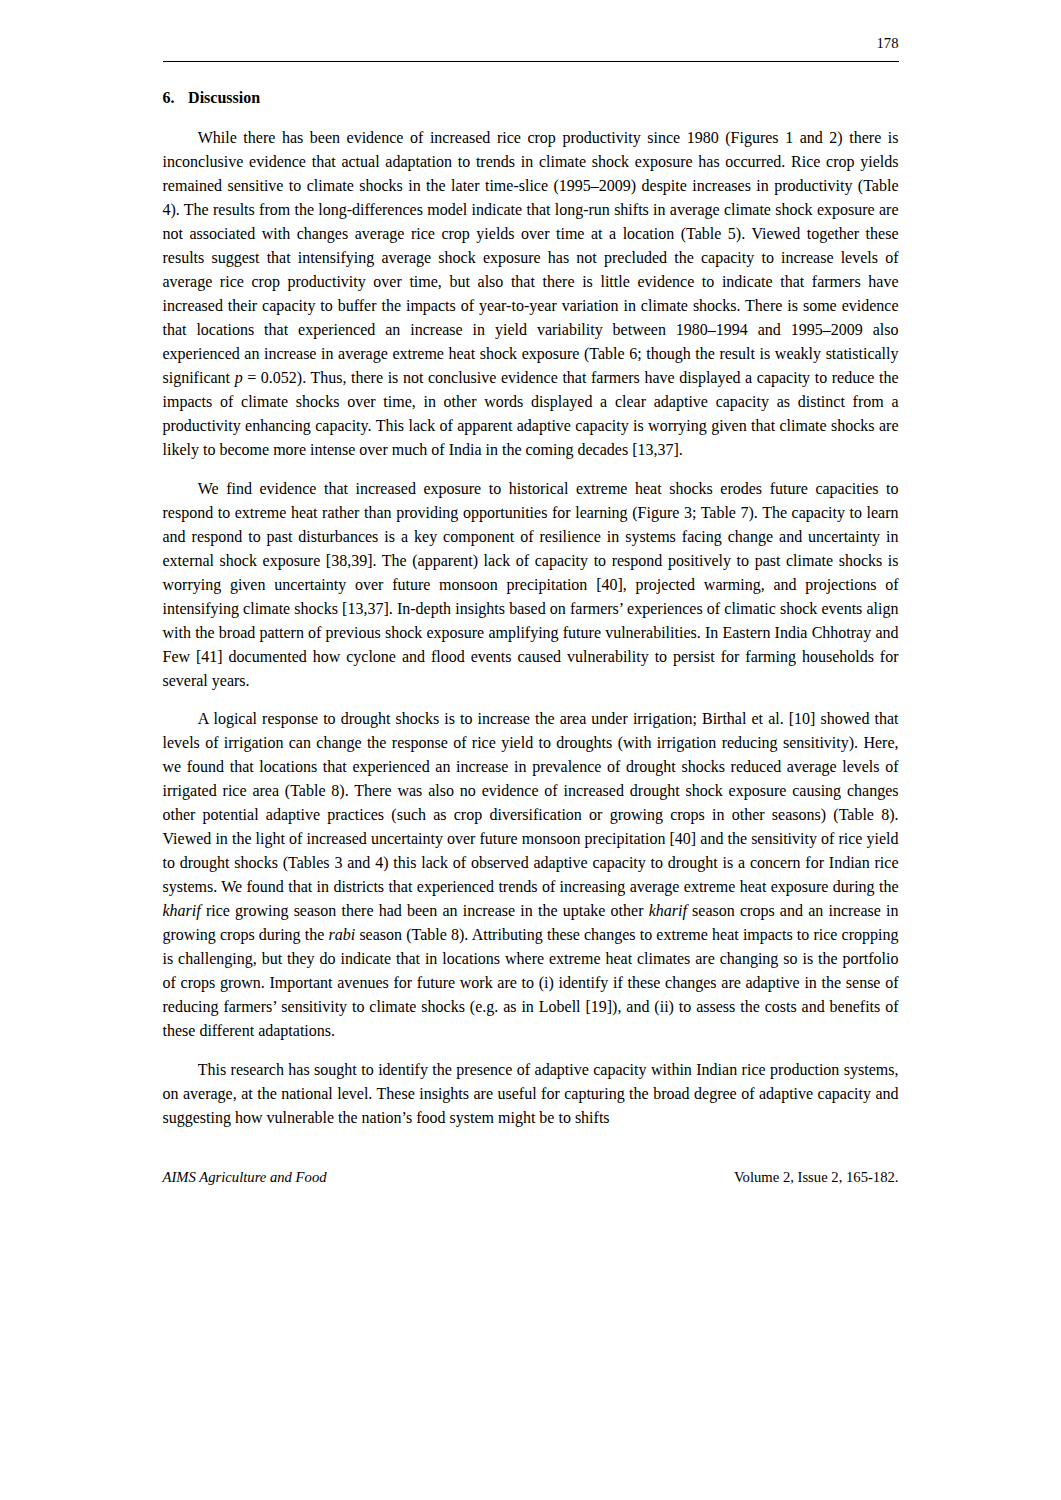178
6. Discussion
While there has been evidence of increased rice crop productivity since 1980 (Figures 1 and 2) there is inconclusive evidence that actual adaptation to trends in climate shock exposure has occurred. Rice crop yields remained sensitive to climate shocks in the later time-slice (1995–2009) despite increases in productivity (Table 4). The results from the long-differences model indicate that long-run shifts in average climate shock exposure are not associated with changes average rice crop yields over time at a location (Table 5). Viewed together these results suggest that intensifying average shock exposure has not precluded the capacity to increase levels of average rice crop productivity over time, but also that there is little evidence to indicate that farmers have increased their capacity to buffer the impacts of year-to-year variation in climate shocks. There is some evidence that locations that experienced an increase in yield variability between 1980–1994 and 1995–2009 also experienced an increase in average extreme heat shock exposure (Table 6; though the result is weakly statistically significant p = 0.052). Thus, there is not conclusive evidence that farmers have displayed a capacity to reduce the impacts of climate shocks over time, in other words displayed a clear adaptive capacity as distinct from a productivity enhancing capacity. This lack of apparent adaptive capacity is worrying given that climate shocks are likely to become more intense over much of India in the coming decades [13,37].
We find evidence that increased exposure to historical extreme heat shocks erodes future capacities to respond to extreme heat rather than providing opportunities for learning (Figure 3; Table 7). The capacity to learn and respond to past disturbances is a key component of resilience in systems facing change and uncertainty in external shock exposure [38,39]. The (apparent) lack of capacity to respond positively to past climate shocks is worrying given uncertainty over future monsoon precipitation [40], projected warming, and projections of intensifying climate shocks [13,37]. In-depth insights based on farmers’ experiences of climatic shock events align with the broad pattern of previous shock exposure amplifying future vulnerabilities. In Eastern India Chhotray and Few [41] documented how cyclone and flood events caused vulnerability to persist for farming households for several years.
A logical response to drought shocks is to increase the area under irrigation; Birthal et al. [10] showed that levels of irrigation can change the response of rice yield to droughts (with irrigation reducing sensitivity). Here, we found that locations that experienced an increase in prevalence of drought shocks reduced average levels of irrigated rice area (Table 8). There was also no evidence of increased drought shock exposure causing changes other potential adaptive practices (such as crop diversification or growing crops in other seasons) (Table 8). Viewed in the light of increased uncertainty over future monsoon precipitation [40] and the sensitivity of rice yield to drought shocks (Tables 3 and 4) this lack of observed adaptive capacity to drought is a concern for Indian rice systems. We found that in districts that experienced trends of increasing average extreme heat exposure during the kharif rice growing season there had been an increase in the uptake other kharif season crops and an increase in growing crops during the rabi season (Table 8). Attributing these changes to extreme heat impacts to rice cropping is challenging, but they do indicate that in locations where extreme heat climates are changing so is the portfolio of crops grown. Important avenues for future work are to (i) identify if these changes are adaptive in the sense of reducing farmers’ sensitivity to climate shocks (e.g. as in Lobell [19]), and (ii) to assess the costs and benefits of these different adaptations.
This research has sought to identify the presence of adaptive capacity within Indian rice production systems, on average, at the national level. These insights are useful for capturing the broad degree of adaptive capacity and suggesting how vulnerable the nation’s food system might be to shifts
AIMS Agriculture and Food Volume 2, Issue 2, 165-182.